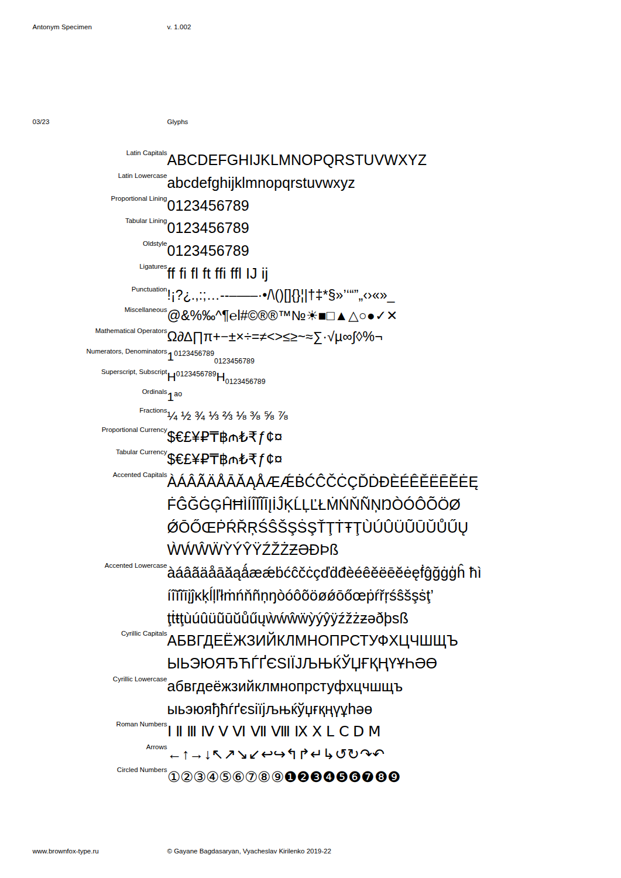Antonym Specimen v. 1.002
03/23 Glyphs
| Latin Capitals | ABCDEFGHIJKLMNOPQRSTUVWXYZ |
| Latin Lowercase | abcdefghijklmnopqrstuvwxyz |
| Proportional Lining | 0123456789 |
| Tabular Lining | 0123456789 |
| Oldstyle | 0123456789 |
| Ligatures | ff fi fl ft ffi ffl IJ ij |
| Punctuation | !¡?¿.,:;…-‐–—‒·•/\()[]{}¦/†‡*§»’‘“”„‹›«»_ |
| Miscellaneous | @&%‰^¶℮l#©®®™№☀■□▲△○●✓✕ |
| Mathematical Operators | Ω∂∆∏π+−±×÷=≠<>≤≥~≈∑·√µ∞∫◊%¬ |
| Numerators, Denominators | 1 0123456789 0123456789 |
| Superscript, Subscript | H 0123456789 H 0123456789 |
| Ordinals | 1 a o |
| Fractions | ¼ ½ ¾ ⅓ ⅔ ⅛ ⅜ ⅝ ⅞ |
| Proportional Currency | $€£¥₽₸฿₼₺₹ƒ¢¤ |
| Tabular Currency | $€£¥₽₸฿₼₺₹ƒ¢¤ |
| Accented Capitals | ÀÁÂÃÄÅĀĂĄÅÆǼḂĆĈČĊÇĎḊĐÈÉÊĚËĒĔĖĘ ḞĜĞĠĢĤĦÌÍÎĬĨĪĮİĴĶĹĻĽŁṀŃŇÑŅŊÒÓÔÕÖØ ǾŌŐŒṖŔŘŖŚŜŠŞṠŞŤŢṪŦŢÙÚÛÜŨŪŬŮŰŲ ẀẂŴẄỲÝŶŸŹŽŻƵƏÐÞß |
| Accented Lowercase | àáâãäåāăąǻæǽḃćĉčċçďḋđèéêěëēĕėęḟĝğġģĥ ħì íîĭĩīįĵĸķĺļľłṁńňñņŋòóôõöøǿōőœṗŕřŗśŝšşṡţ’ ţṫŧţùúûüũūŭůűųẁẃŵẅỳýŷÿźžżƶəðþsß |
| Cyrillic Capitals | АБВГДЕЁЖЗИЙКЛМНОПРСТУФХЦЧШЩЪ ЫЬЭЮЯЂЋЃҐЄЅІЇЈЉЊЌЎЏҒҚҢҮҰҺӘӨ |
| Cyrillic Lowercase | абвгдеёжзийклмнопрстуфхцчшщъ ыьэюяђћѓґєѕіїјљњќўџғқңүұһәө |
| Roman Numbers | Ⅰ Ⅱ Ⅲ Ⅳ Ⅴ Ⅵ Ⅶ Ⅷ Ⅸ Ⅹ Ⅼ Ⅽ Ⅾ Ⅿ |
| Arrows | ←↑→↓↖↗↘↙↩↪↰↱↵↳↺↻↷↶ |
| Circled Numbers | ①②③④⑤⑥⑦⑧⑨❶❷❸❹❺❻❼❽❾ |
www.brownfox-type.ru© Gayane Bagdasaryan, Vyacheslav Kirilenko 2019-22